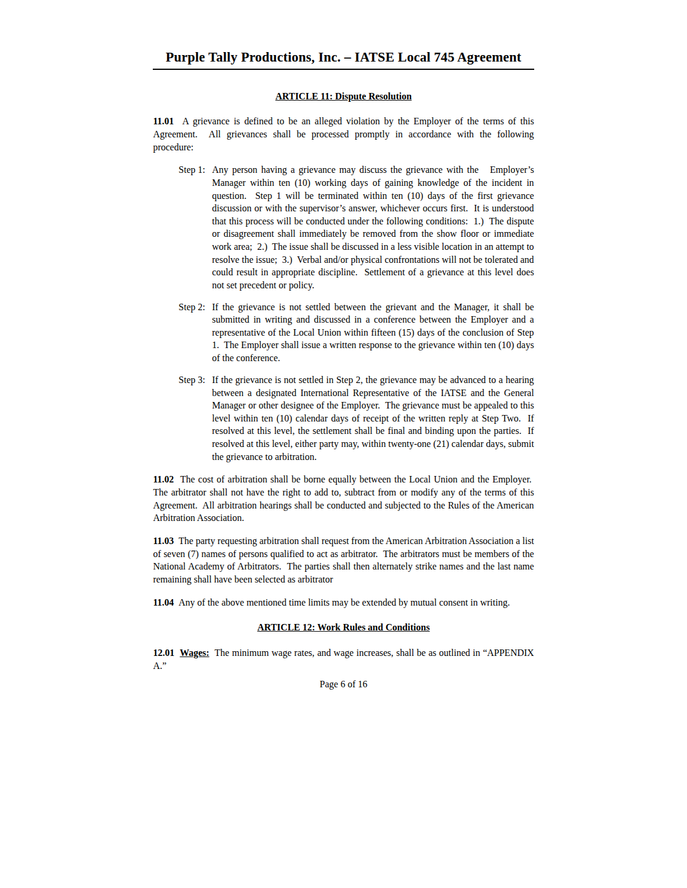Purple Tally Productions, Inc. – IATSE Local 745 Agreement
ARTICLE 11: Dispute Resolution
11.01 A grievance is defined to be an alleged violation by the Employer of the terms of this Agreement. All grievances shall be processed promptly in accordance with the following procedure:
Step 1:
Any person having a grievance may discuss the grievance with the Employer’s Manager within ten (10) working days of gaining knowledge of the incident in question. Step 1 will be terminated within ten (10) days of the first grievance discussion or with the supervisor’s answer, whichever occurs first. It is understood that this process will be conducted under the following conditions: 1.) The dispute or disagreement shall immediately be removed from the show floor or immediate work area; 2.) The issue shall be discussed in a less visible location in an attempt to resolve the issue; 3.) Verbal and/or physical confrontations will not be tolerated and could result in appropriate discipline. Settlement of a grievance at this level does not set precedent or policy.
Step 2:
If the grievance is not settled between the grievant and the Manager, it shall be submitted in writing and discussed in a conference between the Employer and a representative of the Local Union within fifteen (15) days of the conclusion of Step 1. The Employer shall issue a written response to the grievance within ten (10) days of the conference.
Step 3:
If the grievance is not settled in Step 2, the grievance may be advanced to a hearing between a designated International Representative of the IATSE and the General Manager or other designee of the Employer. The grievance must be appealed to this level within ten (10) calendar days of receipt of the written reply at Step Two. If resolved at this level, the settlement shall be final and binding upon the parties. If resolved at this level, either party may, within twenty-one (21) calendar days, submit the grievance to arbitration.
11.02 The cost of arbitration shall be borne equally between the Local Union and the Employer. The arbitrator shall not have the right to add to, subtract from or modify any of the terms of this Agreement. All arbitration hearings shall be conducted and subjected to the Rules of the American Arbitration Association.
11.03 The party requesting arbitration shall request from the American Arbitration Association a list of seven (7) names of persons qualified to act as arbitrator. The arbitrators must be members of the National Academy of Arbitrators. The parties shall then alternately strike names and the last name remaining shall have been selected as arbitrator
11.04 Any of the above mentioned time limits may be extended by mutual consent in writing.
ARTICLE 12: Work Rules and Conditions
12.01 Wages: The minimum wage rates, and wage increases, shall be as outlined in “APPENDIX A.”
Page 6 of 16